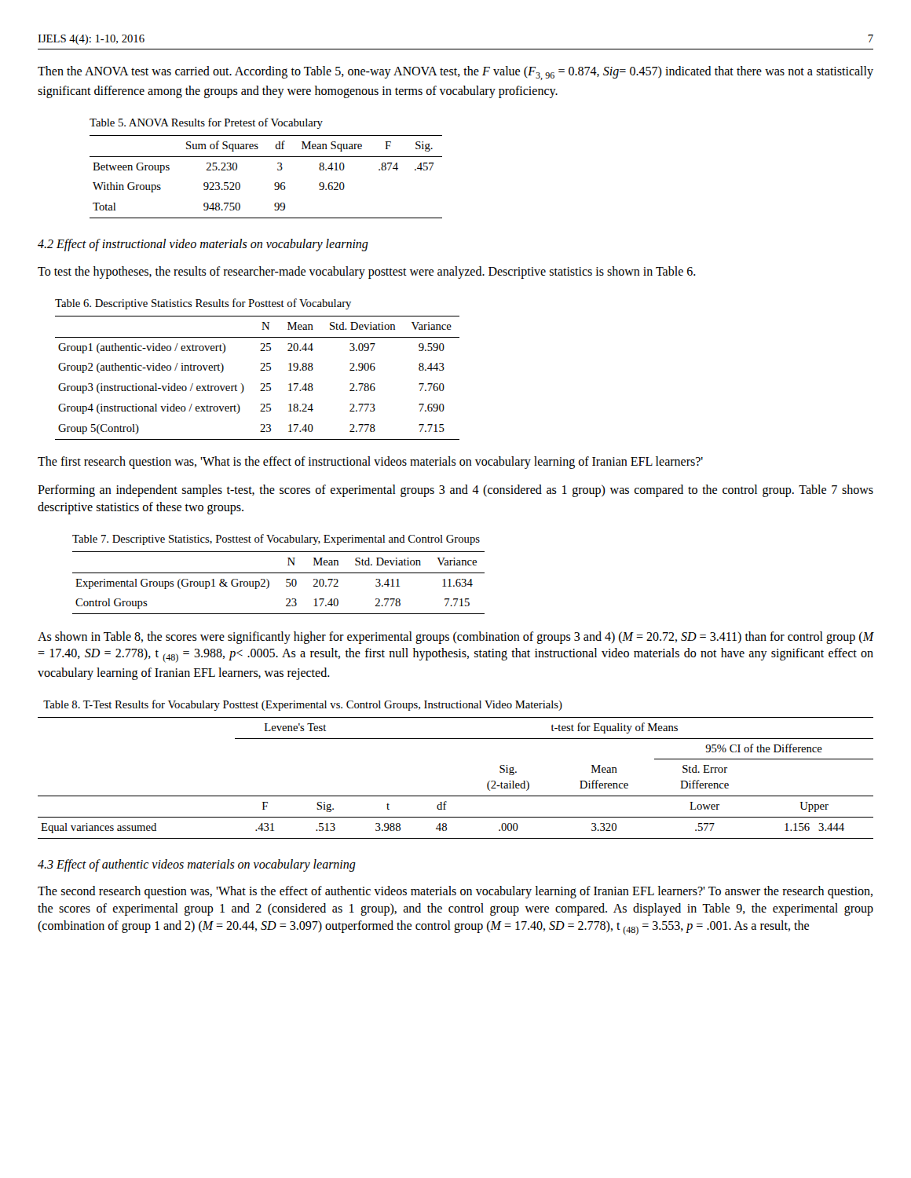IJELS 4(4): 1-10, 2016 7
Then the ANOVA test was carried out. According to Table 5, one-way ANOVA test, the F value (F3, 96 = 0.874, Sig= 0.457) indicated that there was not a statistically significant difference among the groups and they were homogenous in terms of vocabulary proficiency.
Table 5. ANOVA Results for Pretest of Vocabulary
| | Sum of Squares | df | Mean Square | F | Sig. |
| --- | --- | --- | --- | --- | --- |
| Between Groups | 25.230 | 3 | 8.410 | .874 | .457 |
| Within Groups | 923.520 | 96 | 9.620 | | |
| Total | 948.750 | 99 | | | |
4.2 Effect of instructional video materials on vocabulary learning
To test the hypotheses, the results of researcher-made vocabulary posttest were analyzed. Descriptive statistics is shown in Table 6.
Table 6. Descriptive Statistics Results for Posttest of Vocabulary
| | N | Mean | Std. Deviation | Variance |
| --- | --- | --- | --- | --- |
| Group1 (authentic-video / extrovert) | 25 | 20.44 | 3.097 | 9.590 |
| Group2 (authentic-video / introvert) | 25 | 19.88 | 2.906 | 8.443 |
| Group3 (instructional-video / extrovert ) | 25 | 17.48 | 2.786 | 7.760 |
| Group4 (instructional video / extrovert) | 25 | 18.24 | 2.773 | 7.690 |
| Group 5(Control) | 23 | 17.40 | 2.778 | 7.715 |
The first research question was, 'What is the effect of instructional videos materials on vocabulary learning of Iranian EFL learners?'
Performing an independent samples t-test, the scores of experimental groups 3 and 4 (considered as 1 group) was compared to the control group. Table 7 shows descriptive statistics of these two groups.
Table 7. Descriptive Statistics, Posttest of Vocabulary, Experimental and Control Groups
| | N | Mean | Std. Deviation | Variance |
| --- | --- | --- | --- | --- |
| Experimental Groups (Group1 & Group2) | 50 | 20.72 | 3.411 | 11.634 |
| Control Groups | 23 | 17.40 | 2.778 | 7.715 |
As shown in Table 8, the scores were significantly higher for experimental groups (combination of groups 3 and 4) (M = 20.72, SD = 3.411) than for control group (M = 17.40, SD = 2.778), t (48) = 3.988, p< .0005. As a result, the first null hypothesis, stating that instructional video materials do not have any significant effect on vocabulary learning of Iranian EFL learners, was rejected.
Table 8. T-Test Results for Vocabulary Posttest (Experimental vs. Control Groups, Instructional Video Materials)
| | Levene's Test | t-test for Equality of Means |
| --- | --- | --- |
| | | | | | | | 95% CI of the Difference |
| | | | | | Sig. (2-tailed) | Mean Difference | Std. Error Difference | |
| | F | Sig. | t | df | | | Lower | Upper |
| Equal variances assumed | .431 | .513 | 3.988 | 48 | .000 | 3.320 | .577 | 1.156 3.444 |
4.3 Effect of authentic videos materials on vocabulary learning
The second research question was, 'What is the effect of authentic videos materials on vocabulary learning of Iranian EFL learners?' To answer the research question, the scores of experimental group 1 and 2 (considered as 1 group), and the control group were compared. As displayed in Table 9, the experimental group (combination of group 1 and 2) (M = 20.44, SD = 3.097) outperformed the control group (M = 17.40, SD = 2.778), t (48) = 3.553, p = .001. As a result, the